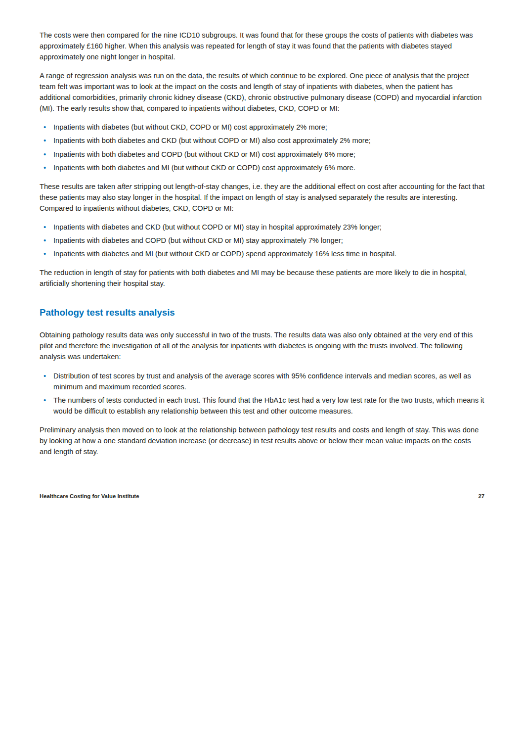The costs were then compared for the nine ICD10 subgroups. It was found that for these groups the costs of patients with diabetes was approximately £160 higher. When this analysis was repeated for length of stay it was found that the patients with diabetes stayed approximately one night longer in hospital.
A range of regression analysis was run on the data, the results of which continue to be explored. One piece of analysis that the project team felt was important was to look at the impact on the costs and length of stay of inpatients with diabetes, when the patient has additional comorbidities, primarily chronic kidney disease (CKD), chronic obstructive pulmonary disease (COPD) and myocardial infarction (MI). The early results show that, compared to inpatients without diabetes, CKD, COPD or MI:
Inpatients with diabetes (but without CKD, COPD or MI) cost approximately 2% more;
Inpatients with both diabetes and CKD (but without COPD or MI) also cost approximately 2% more;
Inpatients with both diabetes and COPD (but without CKD or MI) cost approximately 6% more;
Inpatients with both diabetes and MI (but without CKD or COPD) cost approximately 6% more.
These results are taken after stripping out length-of-stay changes, i.e. they are the additional effect on cost after accounting for the fact that these patients may also stay longer in the hospital. If the impact on length of stay is analysed separately the results are interesting. Compared to inpatients without diabetes, CKD, COPD or MI:
Inpatients with diabetes and CKD (but without COPD or MI) stay in hospital approximately 23% longer;
Inpatients with diabetes and COPD (but without CKD or MI) stay approximately 7% longer;
Inpatients with diabetes and MI (but without CKD or COPD) spend approximately 16% less time in hospital.
The reduction in length of stay for patients with both diabetes and MI may be because these patients are more likely to die in hospital, artificially shortening their hospital stay.
Pathology test results analysis
Obtaining pathology results data was only successful in two of the trusts. The results data was also only obtained at the very end of this pilot and therefore the investigation of all of the analysis for inpatients with diabetes is ongoing with the trusts involved. The following analysis was undertaken:
Distribution of test scores by trust and analysis of the average scores with 95% confidence intervals and median scores, as well as minimum and maximum recorded scores.
The numbers of tests conducted in each trust. This found that the HbA1c test had a very low test rate for the two trusts, which means it would be difficult to establish any relationship between this test and other outcome measures.
Preliminary analysis then moved on to look at the relationship between pathology test results and costs and length of stay. This was done by looking at how a one standard deviation increase (or decrease) in test results above or below their mean value impacts on the costs and length of stay.
Healthcare Costing for Value Institute 27